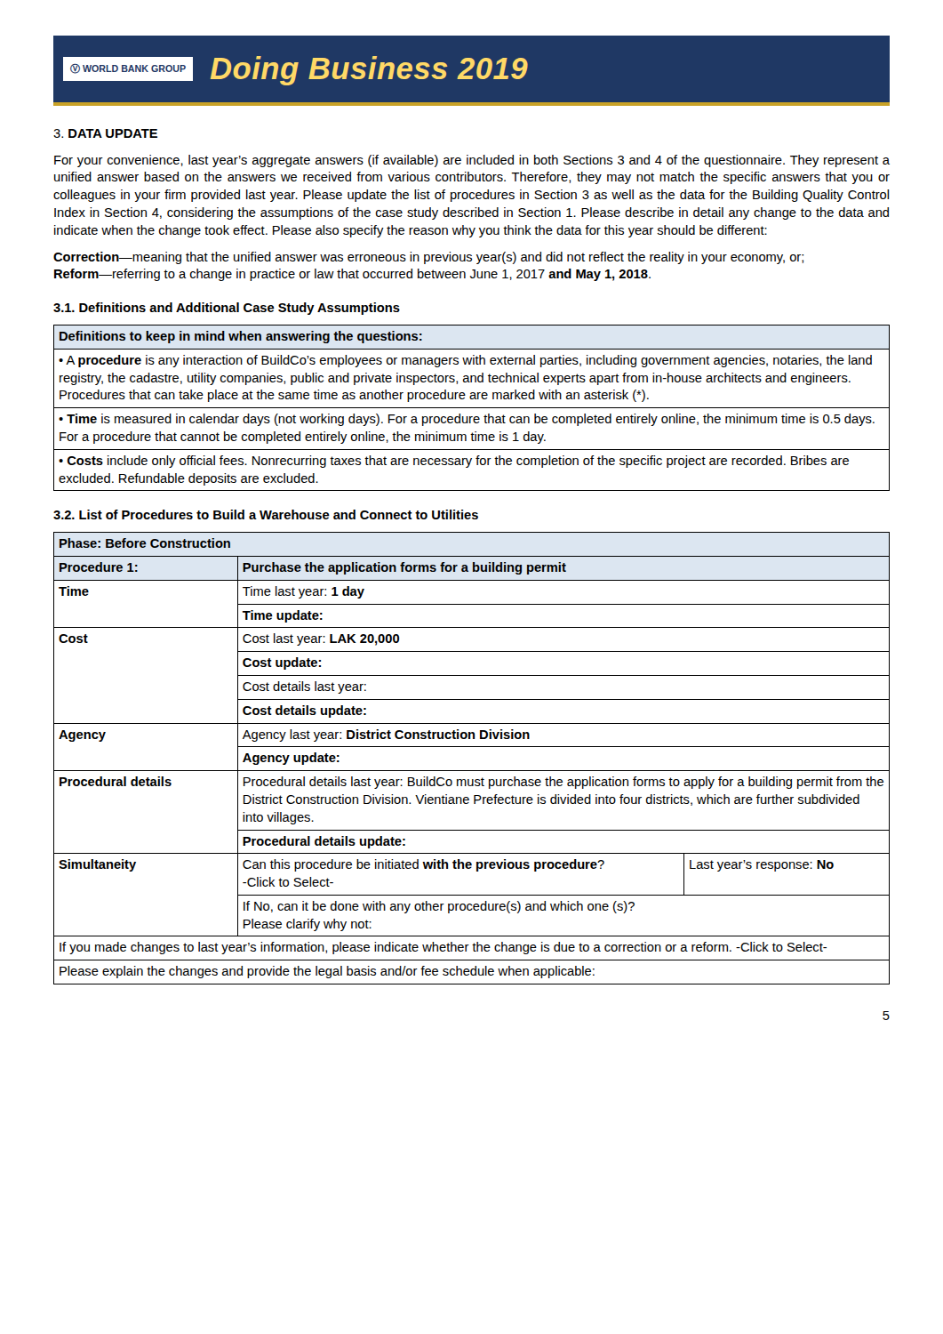Ⓥ WORLD BANK GROUP
Doing Business 2019
3. DATA UPDATE
For your convenience, last year’s aggregate answers (if available) are included in both Sections 3 and 4 of the questionnaire. They represent a unified answer based on the answers we received from various contributors. Therefore, they may not match the specific answers that you or colleagues in your firm provided last year. Please update the list of procedures in Section 3 as well as the data for the Building Quality Control Index in Section 4, considering the assumptions of the case study described in Section 1. Please describe in detail any change to the data and indicate when the change took effect. Please also specify the reason why you think the data for this year should be different:
Correction—meaning that the unified answer was erroneous in previous year(s) and did not reflect the reality in your economy, or;
Reform—referring to a change in practice or law that occurred between June 1, 2017 and May 1, 2018.
3.1. Definitions and Additional Case Study Assumptions
| Definitions to keep in mind when answering the questions: |
| • A procedure is any interaction of BuildCo’s employees or managers with external parties, including government agencies, notaries, the land registry, the cadastre, utility companies, public and private inspectors, and technical experts apart from in-house architects and engineers. Procedures that can take place at the same time as another procedure are marked with an asterisk (*). |
| • Time is measured in calendar days (not working days). For a procedure that can be completed entirely online, the minimum time is 0.5 days. For a procedure that cannot be completed entirely online, the minimum time is 1 day. |
| • Costs include only official fees. Nonrecurring taxes that are necessary for the completion of the specific project are recorded. Bribes are excluded. Refundable deposits are excluded. |
3.2. List of Procedures to Build a Warehouse and Connect to Utilities
| Phase: Before Construction |
| Procedure 1 : | Purchase the application forms for a building permit |
| Time | Time last year: 1 day |
| Time update: |
| Cost | Cost last year: LAK 20,000 |
| Cost update: |
| Cost details last year: |
| Cost details update: |
| Agency | Agency last year: District Construction Division |
| Agency update: |
| Procedural details | Procedural details last year: BuildCo must purchase the application forms to apply for a building permit from the District Construction Division. Vientiane Prefecture is divided into four districts, which are further subdivided into villages. |
| Procedural details update: |
| Simultaneity | Can this procedure be initiated with the previous procedure ? -Click to Select- | Last year’s response: No |
| If No, can it be done with any other procedure(s) and which one (s)? Please clarify why not: |
| If you made changes to last year’s information, please indicate whether the change is due to a correction or a reform. -Click to Select- |
| Please explain the changes and provide the legal basis and/or fee schedule when applicable: |
5